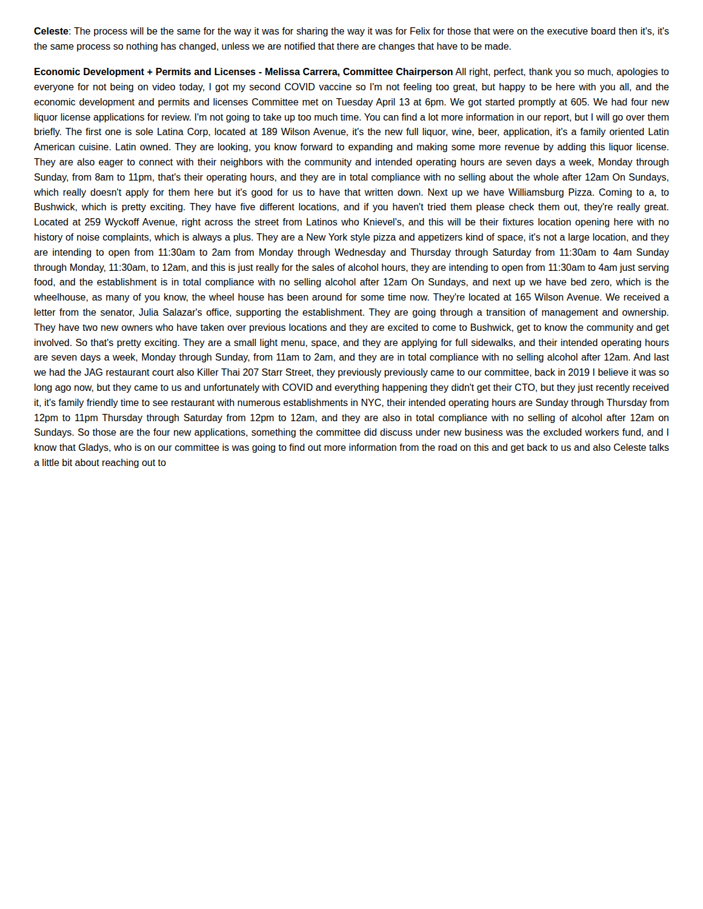Celeste: The process will be the same for the way it was for sharing the way it was for Felix for those that were on the executive board then it's, it's the same process so nothing has changed, unless we are notified that there are changes that have to be made.
Economic Development + Permits and Licenses - Melissa Carrera, Committee Chairperson All right, perfect, thank you so much, apologies to everyone for not being on video today, I got my second COVID vaccine so I'm not feeling too great, but happy to be here with you all, and the economic development and permits and licenses Committee met on Tuesday April 13 at 6pm. We got started promptly at 605. We had four new liquor license applications for review. I'm not going to take up too much time. You can find a lot more information in our report, but I will go over them briefly. The first one is sole Latina Corp, located at 189 Wilson Avenue, it's the new full liquor, wine, beer, application, it's a family oriented Latin American cuisine. Latin owned. They are looking, you know forward to expanding and making some more revenue by adding this liquor license. They are also eager to connect with their neighbors with the community and intended operating hours are seven days a week, Monday through Sunday, from 8am to 11pm, that's their operating hours, and they are in total compliance with no selling about the whole after 12am On Sundays, which really doesn't apply for them here but it's good for us to have that written down. Next up we have Williamsburg Pizza. Coming to a, to Bushwick, which is pretty exciting. They have five different locations, and if you haven't tried them please check them out, they're really great. Located at 259 Wyckoff Avenue, right across the street from Latinos who Knievel's, and this will be their fixtures location opening here with no history of noise complaints, which is always a plus. They are a New York style pizza and appetizers kind of space, it's not a large location, and they are intending to open from 11:30am to 2am from Monday through Wednesday and Thursday through Saturday from 11:30am to 4am Sunday through Monday, 11:30am, to 12am, and this is just really for the sales of alcohol hours, they are intending to open from 11:30am to 4am just serving food, and the establishment is in total compliance with no selling alcohol after 12am On Sundays, and next up we have bed zero, which is the wheelhouse, as many of you know, the wheel house has been around for some time now. They're located at 165 Wilson Avenue. We received a letter from the senator, Julia Salazar's office, supporting the establishment. They are going through a transition of management and ownership. They have two new owners who have taken over previous locations and they are excited to come to Bushwick, get to know the community and get involved. So that's pretty exciting. They are a small light menu, space, and they are applying for full sidewalks, and their intended operating hours are seven days a week, Monday through Sunday, from 11am to 2am, and they are in total compliance with no selling alcohol after 12am. And last we had the JAG restaurant court also Killer Thai 207 Starr Street, they previously previously came to our committee, back in 2019 I believe it was so long ago now, but they came to us and unfortunately with COVID and everything happening they didn't get their CTO, but they just recently received it, it's family friendly time to see restaurant with numerous establishments in NYC, their intended operating hours are Sunday through Thursday from 12pm to 11pm Thursday through Saturday from 12pm to 12am, and they are also in total compliance with no selling of alcohol after 12am on Sundays. So those are the four new applications, something the committee did discuss under new business was the excluded workers fund, and I know that Gladys, who is on our committee is was going to find out more information from the road on this and get back to us and also Celeste talks a little bit about reaching out to